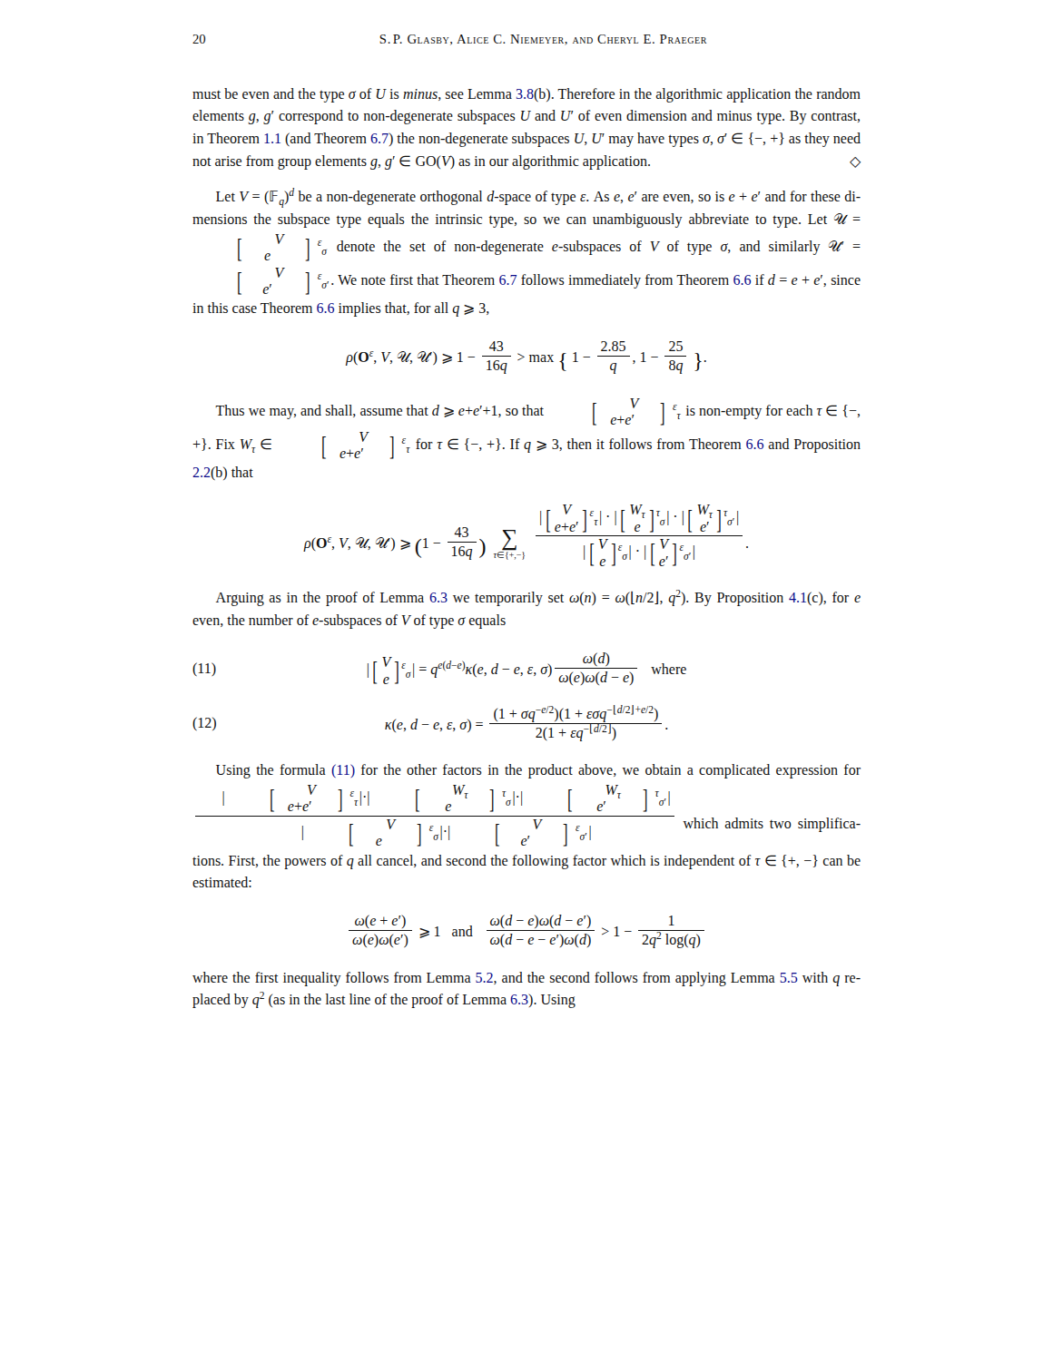20 S. P. Glasby, Alice C. Niemeyer, and Cheryl E. Praeger
must be even and the type σ of U is minus, see Lemma 3.8(b). Therefore in the algorithmic application the random elements g, g′ correspond to non-degenerate subspaces U and U′ of even dimension and minus type. By contrast, in Theorem 1.1 (and Theorem 6.7) the non-degenerate subspaces U, U′ may have types σ, σ′ ∈ {−, +} as they need not arise from group elements g, g′ ∈ GO(V) as in our algorithmic application. ◇
Let V = (𝔽q)d be a non-degenerate orthogonal d-space of type ε. As e, e′ are even, so is e + e′ and for these dimensions the subspace type equals the intrinsic type, so we can unambiguously abbreviate to type. Let 𝒰 = [V
e]εσ denote the set of non-degenerate e-subspaces of V of type σ, and similarly 𝒰′ = [V
e′]εσ′. We note first that Theorem 6.7 follows immediately from Theorem 6.6 if d = e + e′, since in this case Theorem 6.6 implies that, for all q ⩾ 3,
ρ(Oε, V, 𝒰, 𝒰′) ⩾ 1 − 4316q > max { 1 − 2.85 q, 1 − 258q }.
Thus we may, and shall, assume that d ⩾ e+e′+1, so that [V
e+e′]ετ is non-empty for each τ ∈ {−, +}. Fix Wτ ∈ [V
e+e′]ετ for τ ∈ {−, +}. If q ⩾ 3, then it follows from Theorem 6.6 and Proposition 2.2(b) that
ρ(Oε, V, 𝒰, 𝒰′) ⩾ (1 − 4316q) ∑τ∈{+,−} |[V
e+e′]ετ| · |[Wτ
e]τσ| · |[Wτ
e′]τσ′||[V
e]εσ| · |[V
e′]εσ′|.
Arguing as in the proof of Lemma 6.3 we temporarily set ω(n) = ω(⌊n/2⌋, q2). By Proposition 4.1(c), for e even, the number of e-subspaces of V of type σ equals
(11) |[V
e]εσ| = qe(d−e)κ(e, d − e, ε, σ)ω(d) ω(e)ω(d − e) where
(12) κ(e, d − e, ε, σ) = (1 + σq−e/2)(1 + εσq−⌊d/2⌋+e/2) 2(1 + εq−⌊d/2⌋).
Using the formula (11) for the other factors in the product above, we obtain a complicated expression for |[V
e+e′]ετ|·|[Wτ
e]τσ|·|[Wτ
e′]τσ′||[V
e]εσ|·|[V
e′]εσ′| which admits two simplifications. First, the powers of q all cancel, and second the following factor which is independent of τ ∈ {+, −} can be estimated:
ω(e + e′) ω(e)ω(e′) ⩾ 1 and ω(d − e)ω(d − e′) ω(d − e − e′)ω(d) > 1 − 12q2 log(q)
where the first inequality follows from Lemma 5.2, and the second follows from applying Lemma 5.5 with q replaced by q2 (as in the last line of the proof of Lemma 6.3). Using